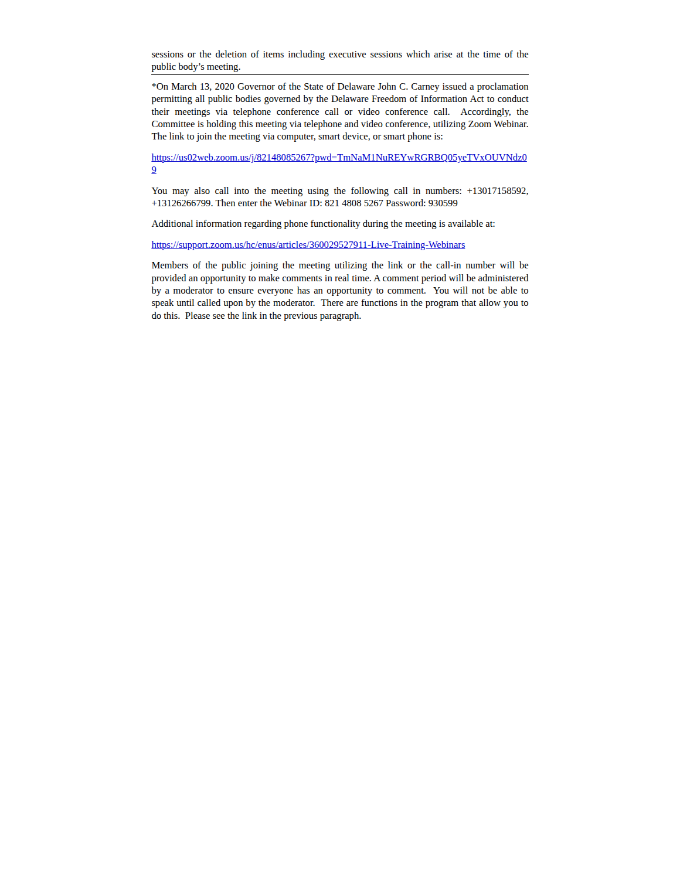sessions or the deletion of items including executive sessions which arise at the time of the public body’s meeting.
*On March 13, 2020 Governor of the State of Delaware John C. Carney issued a proclamation permitting all public bodies governed by the Delaware Freedom of Information Act to conduct their meetings via telephone conference call or video conference call. Accordingly, the Committee is holding this meeting via telephone and video conference, utilizing Zoom Webinar. The link to join the meeting via computer, smart device, or smart phone is:
https://us02web.zoom.us/j/82148085267?pwd=TmNaM1NuREYwRGRBQ05yeTVxOUVNdz09
You may also call into the meeting using the following call in numbers: +13017158592, +13126266799. Then enter the Webinar ID: 821 4808 5267 Password: 930599
Additional information regarding phone functionality during the meeting is available at:
https://support.zoom.us/hc/enus/articles/360029527911-Live-Training-Webinars
Members of the public joining the meeting utilizing the link or the call-in number will be provided an opportunity to make comments in real time. A comment period will be administered by a moderator to ensure everyone has an opportunity to comment. You will not be able to speak until called upon by the moderator. There are functions in the program that allow you to do this. Please see the link in the previous paragraph.